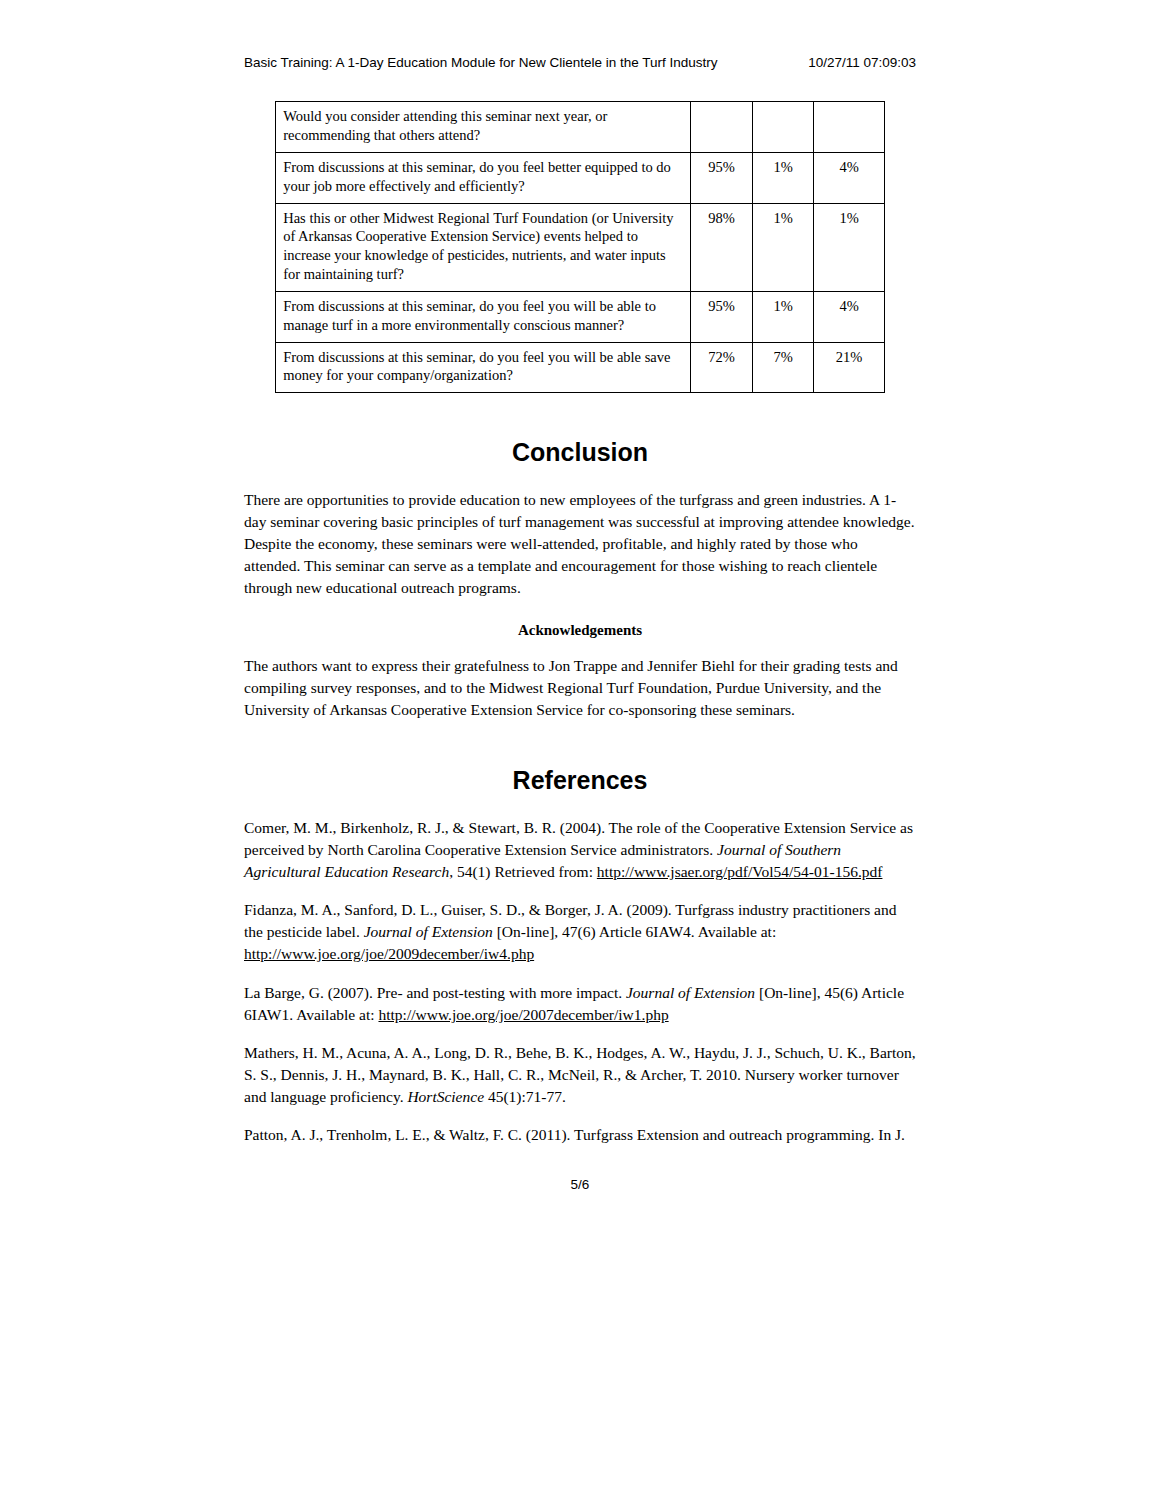Basic Training: A 1-Day Education Module for New Clientele in the Turf Industry 10/27/11 07:09:03
| Would you consider attending this seminar next year, or recommending that others attend? | | | |
| From discussions at this seminar, do you feel better equipped to do your job more effectively and efficiently? | 95% | 1% | 4% |
| Has this or other Midwest Regional Turf Foundation (or University of Arkansas Cooperative Extension Service) events helped to increase your knowledge of pesticides, nutrients, and water inputs for maintaining turf? | 98% | 1% | 1% |
| From discussions at this seminar, do you feel you will be able to manage turf in a more environmentally conscious manner? | 95% | 1% | 4% |
| From discussions at this seminar, do you feel you will be able save money for your company/organization? | 72% | 7% | 21% |
Conclusion
There are opportunities to provide education to new employees of the turfgrass and green industries. A 1-day seminar covering basic principles of turf management was successful at improving attendee knowledge. Despite the economy, these seminars were well-attended, profitable, and highly rated by those who attended. This seminar can serve as a template and encouragement for those wishing to reach clientele through new educational outreach programs.
Acknowledgements
The authors want to express their gratefulness to Jon Trappe and Jennifer Biehl for their grading tests and compiling survey responses, and to the Midwest Regional Turf Foundation, Purdue University, and the University of Arkansas Cooperative Extension Service for co-sponsoring these seminars.
References
Comer, M. M., Birkenholz, R. J., & Stewart, B. R. (2004). The role of the Cooperative Extension Service as perceived by North Carolina Cooperative Extension Service administrators. Journal of Southern Agricultural Education Research, 54(1) Retrieved from: http://www.jsaer.org/pdf/Vol54/54-01-156.pdf
Fidanza, M. A., Sanford, D. L., Guiser, S. D., & Borger, J. A. (2009). Turfgrass industry practitioners and the pesticide label. Journal of Extension [On-line], 47(6) Article 6IAW4. Available at: http://www.joe.org/joe/2009december/iw4.php
La Barge, G. (2007). Pre- and post-testing with more impact. Journal of Extension [On-line], 45(6) Article 6IAW1. Available at: http://www.joe.org/joe/2007december/iw1.php
Mathers, H. M., Acuna, A. A., Long, D. R., Behe, B. K., Hodges, A. W., Haydu, J. J., Schuch, U. K., Barton, S. S., Dennis, J. H., Maynard, B. K., Hall, C. R., McNeil, R., & Archer, T. 2010. Nursery worker turnover and language proficiency. HortScience 45(1):71-77.
Patton, A. J., Trenholm, L. E., & Waltz, F. C. (2011). Turfgrass Extension and outreach programming. In J.
5/6